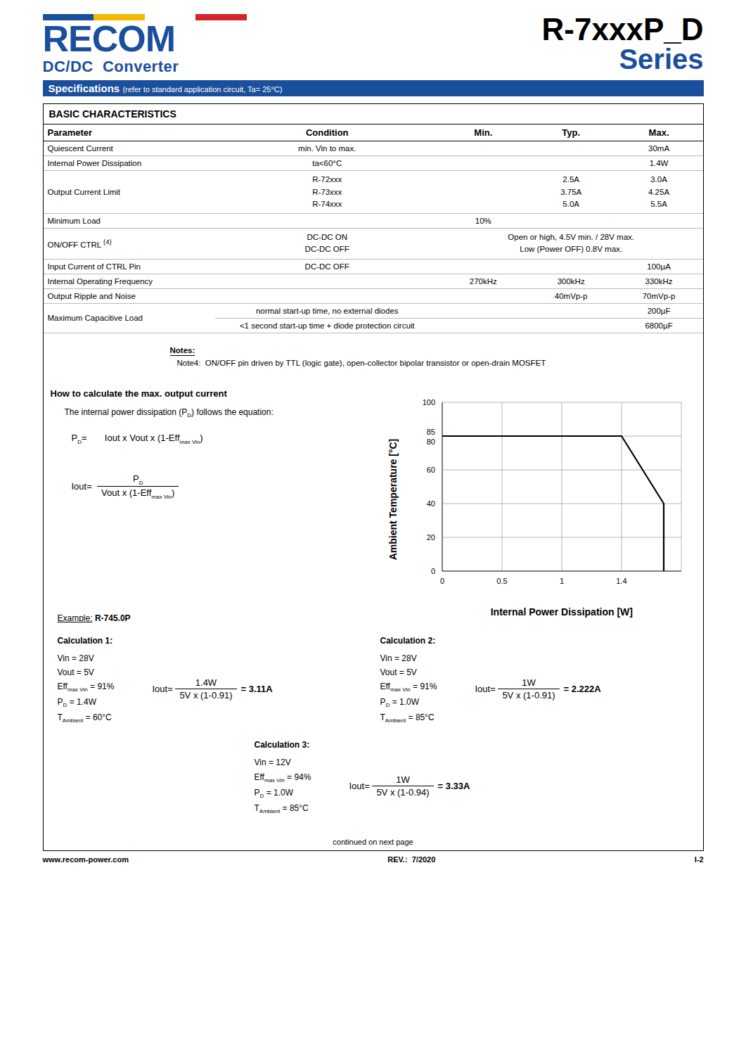RECOM
DC/DC Converter
R-7xxxP_D
Series
Specifications (refer to standard application circuit, Ta= 25°C)
BASIC CHARACTERISTICS
| Parameter | Condition | Min. | Typ. | Max. |
| --- | --- | --- | --- | --- |
| Quiescent Current | min. Vin to max. | | | 30mA |
| Internal Power Dissipation | ta<60°C | | | 1.4W |
| Output Current Limit | R-72xxx R-73xxx R-74xxx | | 2.5A 3.75A 5.0A | 3.0A 4.25A 5.5A |
| Minimum Load | | 10% | | |
| ON/OFF CTRL (4) | DC-DC ON DC-DC OFF | Open or high, 4.5V min. / 28V max. Low (Power OFF) 0.8V max. |
| Input Current of CTRL Pin | DC-DC OFF | | | 100µA |
| Internal Operating Frequency | | 270kHz | 300kHz | 330kHz |
| Output Ripple and Noise | | | 40mVp-p | 70mVp-p |
| Maximum Capacitive Load | normal start-up time, no external diodes | | | 200µF |
| <1 second start-up time + diode protection circuit | | | 6800µF |
Notes:
Note4: ON/OFF pin driven by TTL (logic gate), open-collector bipolar transistor or open-drain MOSFET
How to calculate the max. output current
The internal power dissipation (PD) follows the equation:
PD= Iout x Vout x (1-Effmax Vin)
Iout= PD Vout x (1-Effmax Vin)
Ambient Temperature [°C]
100 85 80 60 40 20 0 0 0.5 1 1.4
Internal Power Dissipation [W]
Example: R-745.0P
Calculation 1:
Vin = 28V
Vout = 5V
Effmax Vin = 91%
PD = 1.4W
TAmbient = 60°C
Iout= 1.4W 5V x (1-0.91) = 3.11A
Calculation 2:
Vin = 28V
Vout = 5V
Effmax Vin = 91%
PD = 1.0W
TAmbient = 85°C
Iout= 1W 5V x (1-0.91) = 2.222A
Calculation 3:
Vin = 12V
Effmax Vin = 94%
PD = 1.0W
TAmbient = 85°C
Iout= 1W 5V x (1-0.94) = 3.33A
continued on next page
www.recom-power.com
REV.: 7/2020
I-2